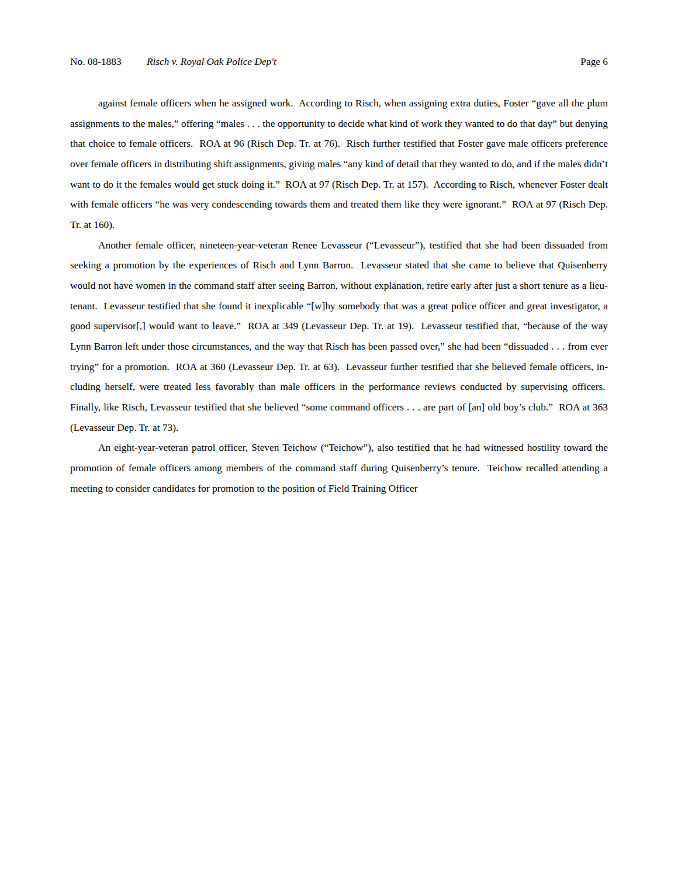No. 08-1883 Risch v. Royal Oak Police Dep't Page 6
against female officers when he assigned work. According to Risch, when assigning extra duties, Foster “gave all the plum assignments to the males,” offering “males . . . the opportunity to decide what kind of work they wanted to do that day” but denying that choice to female officers. ROA at 96 (Risch Dep. Tr. at 76). Risch further testified that Foster gave male officers preference over female officers in distributing shift assignments, giving males “any kind of detail that they wanted to do, and if the males didn’t want to do it the females would get stuck doing it.” ROA at 97 (Risch Dep. Tr. at 157). According to Risch, whenever Foster dealt with female officers “he was very condescending towards them and treated them like they were ignorant.” ROA at 97 (Risch Dep. Tr. at 160).
Another female officer, nineteen-year-veteran Renee Levasseur (“Levasseur”), testified that she had been dissuaded from seeking a promotion by the experiences of Risch and Lynn Barron. Levasseur stated that she came to believe that Quisenberry would not have women in the command staff after seeing Barron, without explanation, retire early after just a short tenure as a lieutenant. Levasseur testified that she found it inexplicable “[w]hy somebody that was a great police officer and great investigator, a good supervisor[,] would want to leave.” ROA at 349 (Levasseur Dep. Tr. at 19). Levasseur testified that, “because of the way Lynn Barron left under those circumstances, and the way that Risch has been passed over,” she had been “dissuaded . . . from ever trying” for a promotion. ROA at 360 (Levasseur Dep. Tr. at 63). Levasseur further testified that she believed female officers, including herself, were treated less favorably than male officers in the performance reviews conducted by supervising officers. Finally, like Risch, Levasseur testified that she believed “some command officers . . . are part of [an] old boy’s club.” ROA at 363 (Levasseur Dep. Tr. at 73).
An eight-year-veteran patrol officer, Steven Teichow (“Teichow”), also testified that he had witnessed hostility toward the promotion of female officers among members of the command staff during Quisenberry’s tenure. Teichow recalled attending a meeting to consider candidates for promotion to the position of Field Training Officer